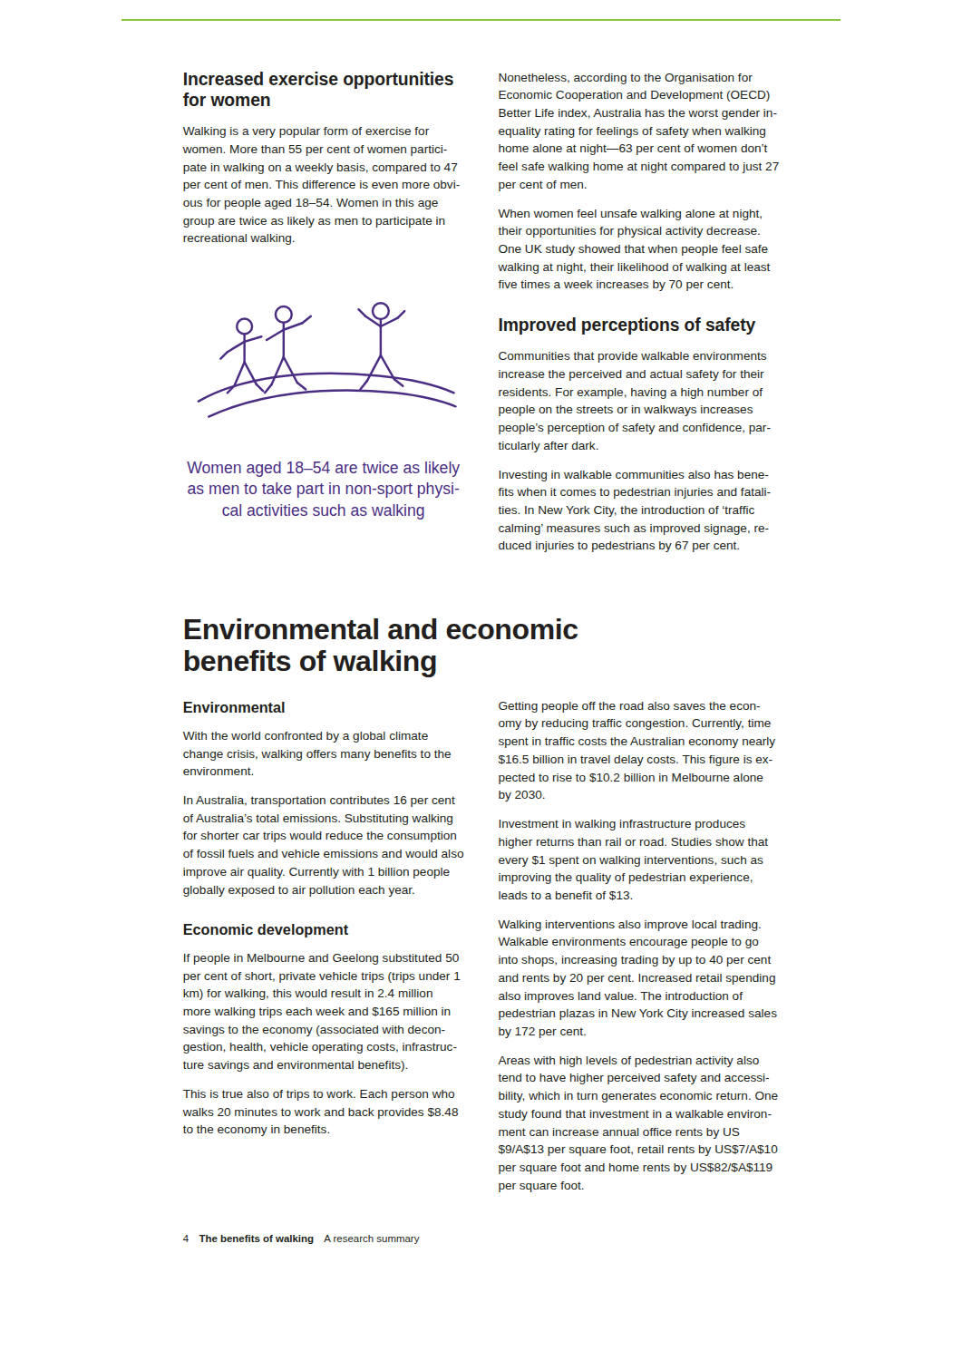Increased exercise opportunities
for women
Walking is a very popular form of exercise for women. More than 55 per cent of women participate in walking on a weekly basis, compared to 47 per cent of men. This difference is even more obvious for people aged 18–54. Women in this age group are twice as likely as men to participate in recreational walking.
Women aged 18–54 are twice as likely as men to take part in non-sport physical activities such as walking
Nonetheless, according to the Organisation for Economic Cooperation and Development (OECD) Better Life index, Australia has the worst gender inequality rating for feelings of safety when walking home alone at night—63 per cent of women don’t feel safe walking home at night compared to just 27 per cent of men.
When women feel unsafe walking alone at night, their opportunities for physical activity decrease. One UK study showed that when people feel safe walking at night, their likelihood of walking at least five times a week increases by 70 per cent.
Improved perceptions of safety
Communities that provide walkable environments increase the perceived and actual safety for their residents. For example, having a high number of people on the streets or in walkways increases people’s perception of safety and confidence, particularly after dark.
Investing in walkable communities also has benefits when it comes to pedestrian injuries and fatalities. In New York City, the introduction of ‘traffic calming’ measures such as improved signage, reduced injuries to pedestrians by 67 per cent.
Environmental and economic
benefits of walking
Environmental
With the world confronted by a global climate change crisis, walking offers many benefits to the environment.
In Australia, transportation contributes 16 per cent of Australia’s total emissions. Substituting walking for shorter car trips would reduce the consumption of fossil fuels and vehicle emissions and would also improve air quality. Currently with 1 billion people globally exposed to air pollution each year.
Economic development
If people in Melbourne and Geelong substituted 50 per cent of short, private vehicle trips (trips under 1 km) for walking, this would result in 2.4 million more walking trips each week and $165 million in savings to the economy (associated with decongestion, health, vehicle operating costs, infrastructure savings and environmental benefits).
This is true also of trips to work. Each person who walks 20 minutes to work and back provides $8.48 to the economy in benefits.
Getting people off the road also saves the economy by reducing traffic congestion. Currently, time spent in traffic costs the Australian economy nearly $16.5 billion in travel delay costs. This figure is expected to rise to $10.2 billion in Melbourne alone by 2030.
Investment in walking infrastructure produces higher returns than rail or road. Studies show that every $1 spent on walking interventions, such as improving the quality of pedestrian experience, leads to a benefit of $13.
Walking interventions also improve local trading. Walkable environments encourage people to go into shops, increasing trading by up to 40 per cent and rents by 20 per cent. Increased retail spending also improves land value. The introduction of pedestrian plazas in New York City increased sales by 172 per cent.
Areas with high levels of pedestrian activity also tend to have higher perceived safety and accessibility, which in turn generates economic return. One study found that investment in a walkable environment can increase annual office rents by US $9/A$13 per square foot, retail rents by US$7/A$10 per square foot and home rents by US$82/$A$119 per square foot.
4 The benefits of walking A research summary